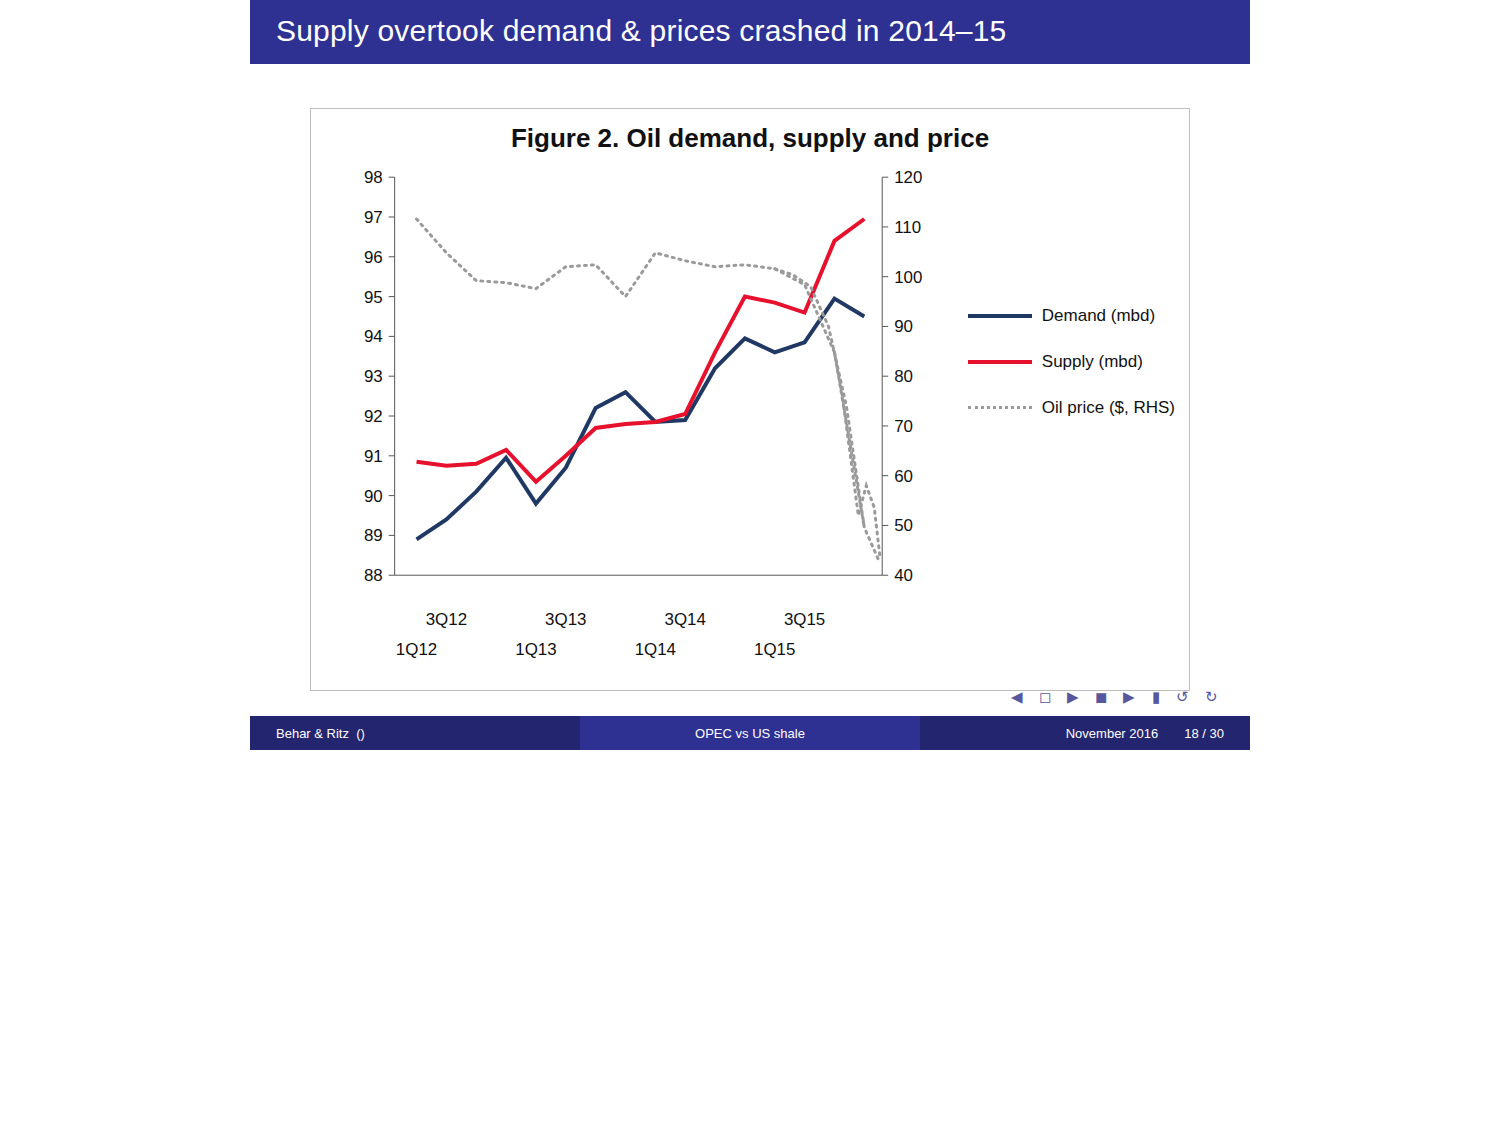Supply overtook demand & prices crashed in 2014–15
Figure 2. Oil demand, supply and price
98 97 96 95 94 93 92 91 90 89 88 120 110 100 90 80 70 60 50 40 3Q12 3Q13 3Q14 3Q15 1Q12 1Q13 1Q14 1Q15
Demand (mbd)
Supply (mbd)
Oil price ($, RHS)
◀ ◻ ▶ ◼ ▶ ▮ ↺ ↻
Behar & Ritz ()
OPEC vs US shale
November 201618 / 30